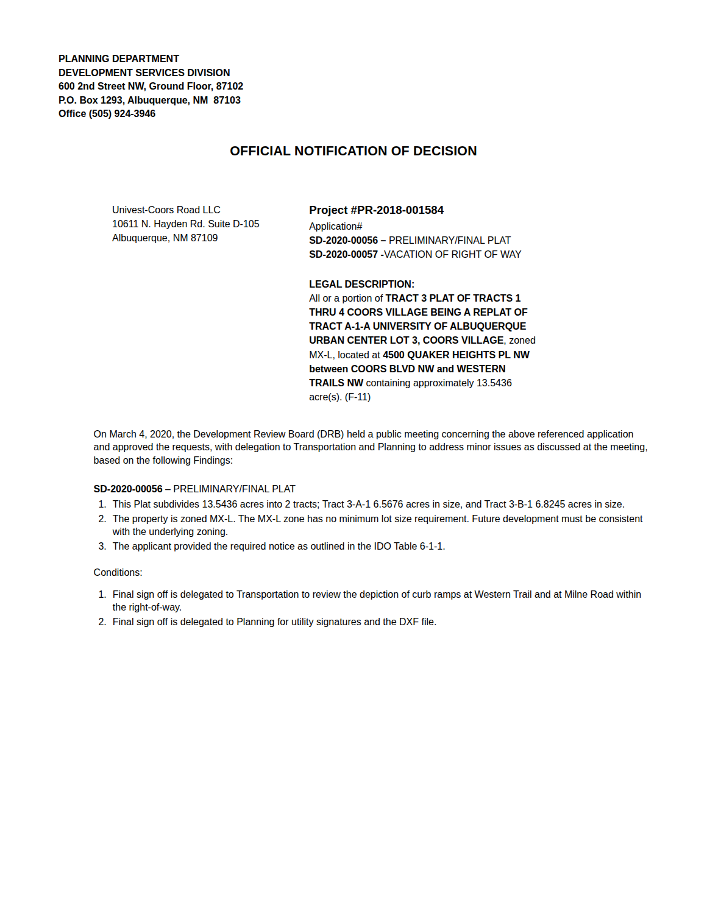PLANNING DEPARTMENT
DEVELOPMENT SERVICES DIVISION
600 2nd Street NW, Ground Floor, 87102
P.O. Box 1293, Albuquerque, NM 87103
Office (505) 924-3946
OFFICIAL NOTIFICATION OF DECISION
Univest-Coors Road LLC
10611 N. Hayden Rd. Suite D-105
Albuquerque, NM 87109
Project #PR-2018-001584 Application# SD-2020-00056 – PRELIMINARY/FINAL PLAT SD-2020-00057 -VACATION OF RIGHT OF WAY
LEGAL DESCRIPTION: All or a portion of TRACT 3 PLAT OF TRACTS 1 THRU 4 COORS VILLAGE BEING A REPLAT OF TRACT A-1-A UNIVERSITY OF ALBUQUERQUE URBAN CENTER LOT 3, COORS VILLAGE, zoned MX-L, located at 4500 QUAKER HEIGHTS PL NW between COORS BLVD NW and WESTERN TRAILS NW containing approximately 13.5436 acre(s). (F-11)
On March 4, 2020, the Development Review Board (DRB) held a public meeting concerning the above referenced application and approved the requests, with delegation to Transportation and Planning to address minor issues as discussed at the meeting, based on the following Findings:
SD-2020-00056 – PRELIMINARY/FINAL PLAT
This Plat subdivides 13.5436 acres into 2 tracts; Tract 3-A-1 6.5676 acres in size, and Tract 3-B-1 6.8245 acres in size.
The property is zoned MX-L. The MX-L zone has no minimum lot size requirement. Future development must be consistent with the underlying zoning.
The applicant provided the required notice as outlined in the IDO Table 6-1-1.
Conditions:
Final sign off is delegated to Transportation to review the depiction of curb ramps at Western Trail and at Milne Road within the right-of-way.
Final sign off is delegated to Planning for utility signatures and the DXF file.